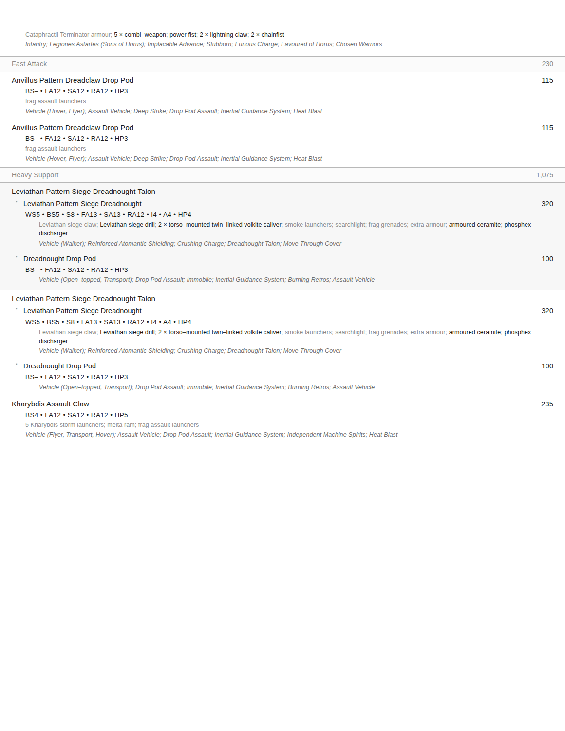Cataphractii Terminator armour; 5 × combi–weapon; power fist; 2 × lightning claw; 2 × chainfist
Infantry; Legiones Astartes (Sons of Horus); Implacable Advance; Stubborn; Furious Charge; Favoured of Horus; Chosen Warriors
Fast Attack 230
Anvillus Pattern Dreadclaw Drop Pod 115
BS– • FA12 • SA12 • RA12 • HP3
frag assault launchers
Vehicle (Hover, Flyer); Assault Vehicle; Deep Strike; Drop Pod Assault; Inertial Guidance System; Heat Blast
Anvillus Pattern Dreadclaw Drop Pod 115
BS– • FA12 • SA12 • RA12 • HP3
frag assault launchers
Vehicle (Hover, Flyer); Assault Vehicle; Deep Strike; Drop Pod Assault; Inertial Guidance System; Heat Blast
Heavy Support 1,075
Leviathan Pattern Siege Dreadnought Talon
Leviathan Pattern Siege Dreadnought 320
WS5 • BS5 • S8 • FA13 • SA13 • RA12 • I4 • A4 • HP4
Leviathan siege claw; Leviathan siege drill; 2 × torso–mounted twin–linked volkite caliver; smoke launchers; searchlight; frag grenades; extra armour; armoured ceramite; phosphex discharger
Vehicle (Walker); Reinforced Atomantic Shielding; Crushing Charge; Dreadnought Talon; Move Through Cover
Dreadnought Drop Pod 100
BS– • FA12 • SA12 • RA12 • HP3
Vehicle (Open–topped, Transport); Drop Pod Assault; Immobile; Inertial Guidance System; Burning Retros; Assault Vehicle
Leviathan Pattern Siege Dreadnought Talon
Leviathan Pattern Siege Dreadnought 320
WS5 • BS5 • S8 • FA13 • SA13 • RA12 • I4 • A4 • HP4
Leviathan siege claw; Leviathan siege drill; 2 × torso–mounted twin–linked volkite caliver; smoke launchers; searchlight; frag grenades; extra armour; armoured ceramite; phosphex discharger
Vehicle (Walker); Reinforced Atomantic Shielding; Crushing Charge; Dreadnought Talon; Move Through Cover
Dreadnought Drop Pod 100
BS– • FA12 • SA12 • RA12 • HP3
Vehicle (Open–topped, Transport); Drop Pod Assault; Immobile; Inertial Guidance System; Burning Retros; Assault Vehicle
Kharybdis Assault Claw 235
BS4 • FA12 • SA12 • RA12 • HP5
5 Kharybdis storm launchers; melta ram; frag assault launchers
Vehicle (Flyer, Transport, Hover); Assault Vehicle; Drop Pod Assault; Inertial Guidance System; Independent Machine Spirits; Heat Blast